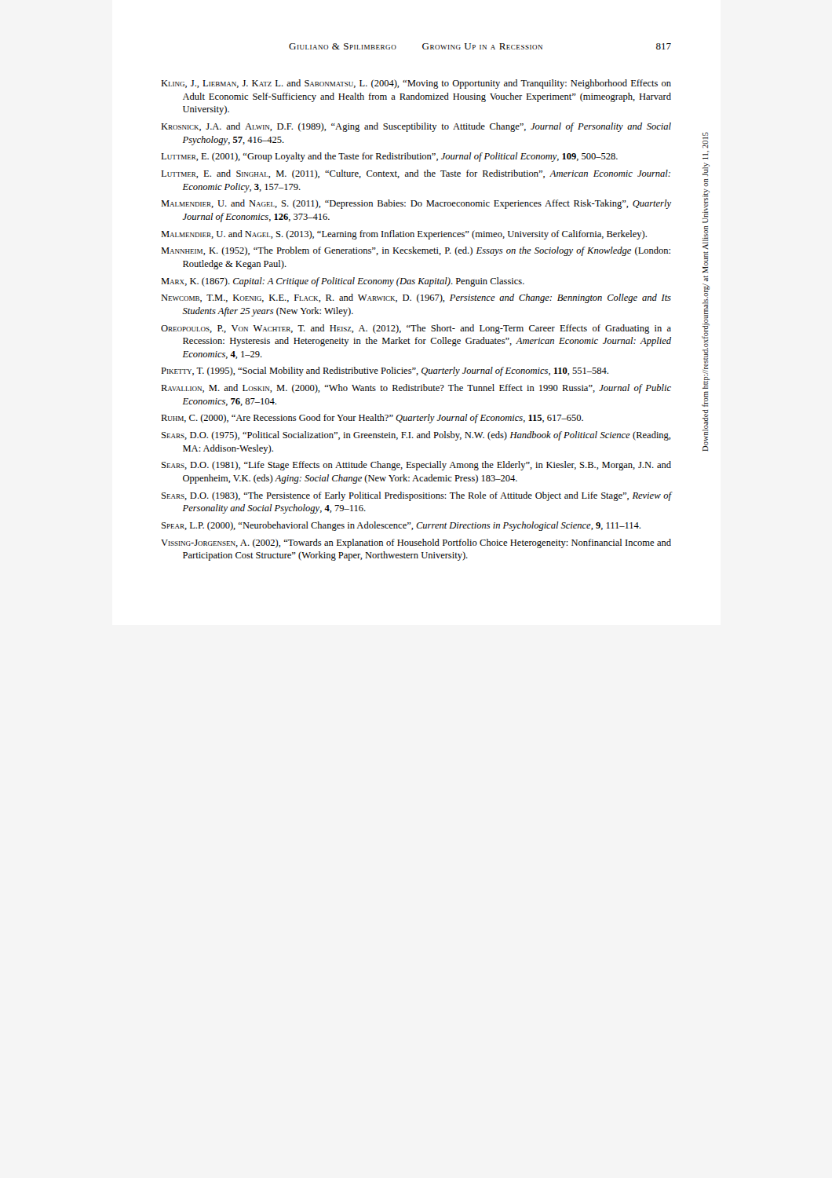Giuliano & Spilimbergo Growing Up in a Recession 817
Kling, J., Liebman, J. Katz L. and Sabonmatsu, L. (2004), “Moving to Opportunity and Tranquility: Neighborhood Effects on Adult Economic Self-Sufficiency and Health from a Randomized Housing Voucher Experiment” (mimeograph, Harvard University).
Krosnick, J.A. and Alwin, D.F. (1989), “Aging and Susceptibility to Attitude Change”, Journal of Personality and Social Psychology, 57, 416–425.
Luttmer, E. (2001), “Group Loyalty and the Taste for Redistribution”, Journal of Political Economy, 109, 500–528.
Luttmer, E. and Singhal, M. (2011), “Culture, Context, and the Taste for Redistribution”, American Economic Journal: Economic Policy, 3, 157–179.
Malmendier, U. and Nagel, S. (2011), “Depression Babies: Do Macroeconomic Experiences Affect Risk-Taking”, Quarterly Journal of Economics, 126, 373–416.
Malmendier, U. and Nagel, S. (2013), “Learning from Inflation Experiences” (mimeo, University of California, Berkeley).
Mannheim, K. (1952), “The Problem of Generations”, in Kecskemeti, P. (ed.) Essays on the Sociology of Knowledge (London: Routledge & Kegan Paul).
Marx, K. (1867). Capital: A Critique of Political Economy (Das Kapital). Penguin Classics.
Newcomb, T.M., Koenig, K.E., Flack, R. and Warwick, D. (1967), Persistence and Change: Bennington College and Its Students After 25 years (New York: Wiley).
Oreopoulos, P., Von Wachter, T. and Heisz, A. (2012), “The Short- and Long-Term Career Effects of Graduating in a Recession: Hysteresis and Heterogeneity in the Market for College Graduates”, American Economic Journal: Applied Economics, 4, 1–29.
Piketty, T. (1995), “Social Mobility and Redistributive Policies”, Quarterly Journal of Economics, 110, 551–584.
Ravallion, M. and Loskin, M. (2000), “Who Wants to Redistribute? The Tunnel Effect in 1990 Russia”, Journal of Public Economics, 76, 87–104.
Ruhm, C. (2000), “Are Recessions Good for Your Health?” Quarterly Journal of Economics, 115, 617–650.
Sears, D.O. (1975), “Political Socialization”, in Greenstein, F.I. and Polsby, N.W. (eds) Handbook of Political Science (Reading, MA: Addison-Wesley).
Sears, D.O. (1981), “Life Stage Effects on Attitude Change, Especially Among the Elderly”, in Kiesler, S.B., Morgan, J.N. and Oppenheim, V.K. (eds) Aging: Social Change (New York: Academic Press) 183–204.
Sears, D.O. (1983), “The Persistence of Early Political Predispositions: The Role of Attitude Object and Life Stage”, Review of Personality and Social Psychology, 4, 79–116.
Spear, L.P. (2000), “Neurobehavioral Changes in Adolescence”, Current Directions in Psychological Science, 9, 111–114.
Vissing-Jorgensen, A. (2002), “Towards an Explanation of Household Portfolio Choice Heterogeneity: Nonfinancial Income and Participation Cost Structure” (Working Paper, Northwestern University).
Downloaded from http://restud.oxfordjournals.org/ at Mount Allison University on July 11, 2015